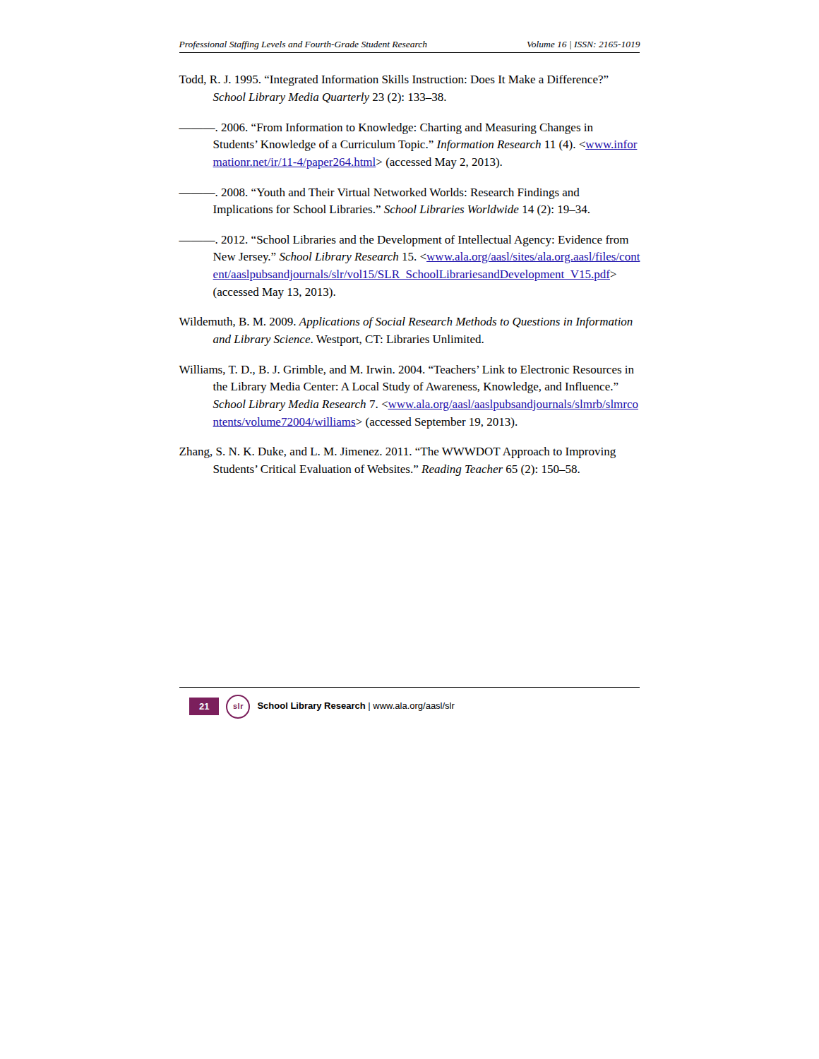Professional Staffing Levels and Fourth-Grade Student Research Volume 16 | ISSN: 2165-1019
Todd, R. J. 1995. “Integrated Information Skills Instruction: Does It Make a Difference?” School Library Media Quarterly 23 (2): 133–38.
———. 2006. “From Information to Knowledge: Charting and Measuring Changes in Students’ Knowledge of a Curriculum Topic.” Information Research 11 (4). <www.informationr.net/ir/11-4/paper264.html> (accessed May 2, 2013).
———. 2008. “Youth and Their Virtual Networked Worlds: Research Findings and Implications for School Libraries.” School Libraries Worldwide 14 (2): 19–34.
———. 2012. “School Libraries and the Development of Intellectual Agency: Evidence from New Jersey.” School Library Research 15. <www.ala.org/aasl/sites/ala.org.aasl/files/content/aaslpubsandjournals/slr/vol15/SLR_SchoolLibrariesandDevelopment_V15.pdf> (accessed May 13, 2013).
Wildemuth, B. M. 2009. Applications of Social Research Methods to Questions in Information and Library Science. Westport, CT: Libraries Unlimited.
Williams, T. D., B. J. Grimble, and M. Irwin. 2004. “Teachers’ Link to Electronic Resources in the Library Media Center: A Local Study of Awareness, Knowledge, and Influence.” School Library Media Research 7. <www.ala.org/aasl/aaslpubsandjournals/slmrb/slmrcontents/volume72004/williams> (accessed September 19, 2013).
Zhang, S. N. K. Duke, and L. M. Jimenez. 2011. “The WWWDOT Approach to Improving Students’ Critical Evaluation of Websites.” Reading Teacher 65 (2): 150–58.
21 slr School Library Research | www.ala.org/aasl/slr